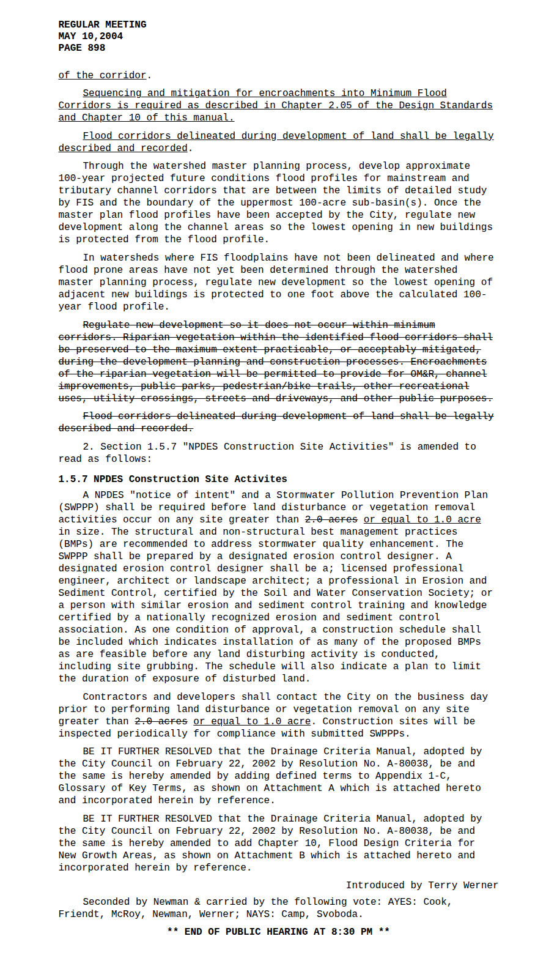REGULAR MEETING
MAY 10,2004
PAGE 898
of the corridor.
Sequencing and mitigation for encroachments into Minimum Flood Corridors is required as described in Chapter 2.05 of the Design Standards and Chapter 10 of this manual.
Flood corridors delineated during development of land shall be legally described and recorded.
Through the watershed master planning process, develop approximate 100-year projected future conditions flood profiles for mainstream and tributary channel corridors that are between the limits of detailed study by FIS and the boundary of the uppermost 100-acre sub-basin(s). Once the master plan flood profiles have been accepted by the City, regulate new development along the channel areas so the lowest opening in new buildings is protected from the flood profile.
In watersheds where FIS floodplains have not been delineated and where flood prone areas have not yet been determined through the watershed master planning process, regulate new development so the lowest opening of adjacent new buildings is protected to one foot above the calculated 100-year flood profile.
Regulate new development so it does not occur within minimum corridors. Riparian vegetation within the identified flood corridors shall be preserved to the maximum extent practicable, or acceptably mitigated, during the development planning and construction processes. Encroachments of the riparian vegetation will be permitted to provide for OM&R, channel improvements, public parks, pedestrian/bike trails, other recreational uses, utility crossings, streets and driveways, and other public purposes.
Flood corridors delineated during development of land shall be legally described and recorded.
2. Section 1.5.7 "NPDES Construction Site Activities" is amended to read as follows:
1.5.7 NPDES Construction Site Activites
A NPDES "notice of intent" and a Stormwater Pollution Prevention Plan (SWPPP) shall be required before land disturbance or vegetation removal activities occur on any site greater than 2.0 acres or equal to 1.0 acre in size. The structural and non-structural best management practices (BMPs) are recommended to address stormwater quality enhancement. The SWPPP shall be prepared by a designated erosion control designer. A designated erosion control designer shall be a; licensed professional engineer, architect or landscape architect; a professional in Erosion and Sediment Control, certified by the Soil and Water Conservation Society; or a person with similar erosion and sediment control training and knowledge certified by a nationally recognized erosion and sediment control association. As one condition of approval, a construction schedule shall be included which indicates installation of as many of the proposed BMPs as are feasible before any land disturbing activity is conducted, including site grubbing. The schedule will also indicate a plan to limit the duration of exposure of disturbed land.
Contractors and developers shall contact the City on the business day prior to performing land disturbance or vegetation removal on any site greater than 2.0 acres or equal to 1.0 acre. Construction sites will be inspected periodically for compliance with submitted SWPPPs.
BE IT FURTHER RESOLVED that the Drainage Criteria Manual, adopted by the City Council on February 22, 2002 by Resolution No. A-80038, be and the same is hereby amended by adding defined terms to Appendix 1-C, Glossary of Key Terms, as shown on Attachment A which is attached hereto and incorporated herein by reference.
BE IT FURTHER RESOLVED that the Drainage Criteria Manual, adopted by the City Council on February 22, 2002 by Resolution No. A-80038, be and the same is hereby amended to add Chapter 10, Flood Design Criteria for New Growth Areas, as shown on Attachment B which is attached hereto and incorporated herein by reference.
Introduced by Terry Werner
Seconded by Newman & carried by the following vote: AYES: Cook, Friendt, McRoy, Newman, Werner; NAYS: Camp, Svoboda.
** END OF PUBLIC HEARING AT 8:30 PM **